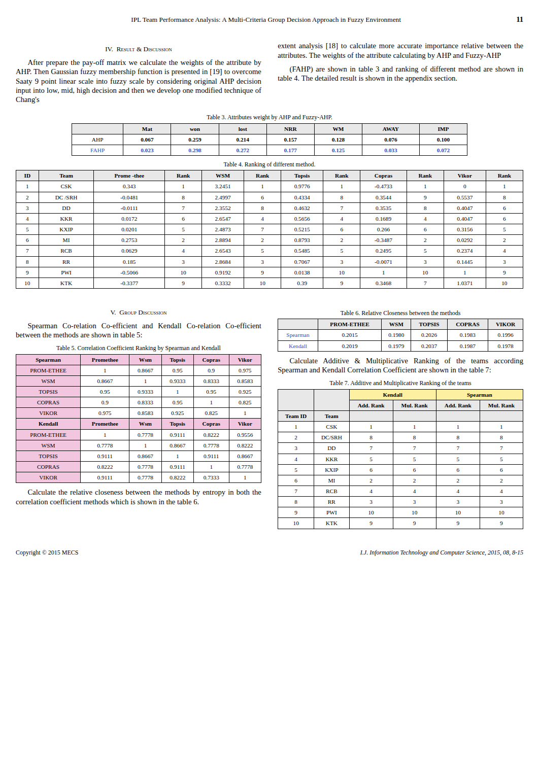IPL Team Performance Analysis: A Multi-Criteria Group Decision Approach in Fuzzy Environment
11
IV. Result & Discussion
After prepare the pay-off matrix we calculate the weights of the attribute by AHP. Then Gaussian fuzzy membership function is presented in [19] to overcome Saaty 9 point linear scale into fuzzy scale by considering original AHP decision input into low, mid, high decision and then we develop one modified technique of Chang's
extent analysis [18] to calculate more accurate importance relative between the attributes. The weights of the attribute calculating by AHP and Fuzzy-AHP
(FAHP) are shown in table 3 and ranking of different method are shown in table 4. The detailed result is shown in the appendix section.
Table 3. Attributes weight by AHP and Fuzzy-AHP.
| | Mat | won | lost | NRR | WM | AWAY | IMP |
| --- | --- | --- | --- | --- | --- | --- | --- |
| AHP | 0.067 | 0.259 | 0.214 | 0.157 | 0.128 | 0.076 | 0.100 |
| FAHP | 0.023 | 0.298 | 0.272 | 0.177 | 0.125 | 0.033 | 0.072 |
Table 4. Ranking of different method.
| ID | Team | Prome -thee | Rank | WSM | Rank | Topsis | Rank | Copras | Rank | Vikor | Rank |
| --- | --- | --- | --- | --- | --- | --- | --- | --- | --- | --- | --- |
| 1 | CSK | 0.343 | 1 | 3.2451 | 1 | 0.9776 | 1 | -0.4733 | 1 | 0 | 1 |
| 2 | DC /SRH | -0.0481 | 8 | 2.4997 | 6 | 0.4334 | 8 | 0.3544 | 9 | 0.5537 | 8 |
| 3 | DD | -0.0111 | 7 | 2.3552 | 8 | 0.4632 | 7 | 0.3535 | 8 | 0.4047 | 6 |
| 4 | KKR | 0.0172 | 6 | 2.6547 | 4 | 0.5656 | 4 | 0.1689 | 4 | 0.4047 | 6 |
| 5 | KXIP | 0.0201 | 5 | 2.4873 | 7 | 0.5215 | 6 | 0.266 | 6 | 0.3156 | 5 |
| 6 | MI | 0.2753 | 2 | 2.8894 | 2 | 0.8793 | 2 | -0.3487 | 2 | 0.0292 | 2 |
| 7 | RCB | 0.0629 | 4 | 2.6543 | 5 | 0.5485 | 5 | 0.2495 | 5 | 0.2374 | 4 |
| 8 | RR | 0.185 | 3 | 2.8684 | 3 | 0.7067 | 3 | -0.0071 | 3 | 0.1445 | 3 |
| 9 | PWI | -0.5066 | 10 | 0.9192 | 9 | 0.0138 | 10 | 1 | 10 | 1 | 9 |
| 10 | KTK | -0.3377 | 9 | 0.3332 | 10 | 0.39 | 9 | 0.3468 | 7 | 1.0371 | 10 |
V. Group Discussion
Spearman Co-relation Co-efficient and Kendall Co-relation Co-efficient between the methods are shown in table 5:
Table 5. Correlation Coefficient Ranking by Spearman and Kendall
| Spearman | Promethee | Wsm | Topsis | Copras | Vikor |
| --- | --- | --- | --- | --- | --- |
| PROM-ETHEE | 1 | 0.8667 | 0.95 | 0.9 | 0.975 |
| WSM | 0.8667 | 1 | 0.9333 | 0.8333 | 0.8583 |
| TOPSIS | 0.95 | 0.9333 | 1 | 0.95 | 0.925 |
| COPRAS | 0.9 | 0.8333 | 0.95 | 1 | 0.825 |
| VIKOR | 0.975 | 0.8583 | 0.925 | 0.825 | 1 |
| Kendall | Promethee | Wsm | Topsis | Copras | Vikor |
| PROM-ETHEE | 1 | 0.7778 | 0.9111 | 0.8222 | 0.9556 |
| WSM | 0.7778 | 1 | 0.8667 | 0.7778 | 0.8222 |
| TOPSIS | 0.9111 | 0.8667 | 1 | 0.9111 | 0.8667 |
| COPRAS | 0.8222 | 0.7778 | 0.9111 | 1 | 0.7778 |
| VIKOR | 0.9111 | 0.7778 | 0.8222 | 0.7333 | 1 |
Calculate the relative closeness between the methods by entropy in both the correlation coefficient methods which is shown in the table 6.
Table 6. Relative Closeness between the methods
| | PROM-ETHEE | WSM | TOPSIS | COPRAS | VIKOR |
| --- | --- | --- | --- | --- | --- |
| Spearman | 0.2015 | 0.1980 | 0.2026 | 0.1983 | 0.1996 |
| Kendall | 0.2019 | 0.1979 | 0.2037 | 0.1987 | 0.1978 |
Calculate Additive & Multiplicative Ranking of the teams according Spearman and Kendall Correlation Coefficient are shown in the table 7:
Table 7. Additive and Multiplicative Ranking of the teams
| | | Kendall | Spearman |
| --- | --- | --- | --- |
| Add. Rank | Mul. Rank | Add. Rank | Mul. Rank |
| Team ID | Team | | | | |
| 1 | CSK | 1 | 1 | 1 | 1 |
| 2 | DC/SRH | 8 | 8 | 8 | 8 |
| 3 | DD | 7 | 7 | 7 | 7 |
| 4 | KKR | 5 | 5 | 5 | 5 |
| 5 | KXIP | 6 | 6 | 6 | 6 |
| 6 | MI | 2 | 2 | 2 | 2 |
| 7 | RCB | 4 | 4 | 4 | 4 |
| 8 | RR | 3 | 3 | 3 | 3 |
| 9 | PWI | 10 | 10 | 10 | 10 |
| 10 | KTK | 9 | 9 | 9 | 9 |
Copyright © 2015 MECS
I.J. Information Technology and Computer Science, 2015, 08, 8-15